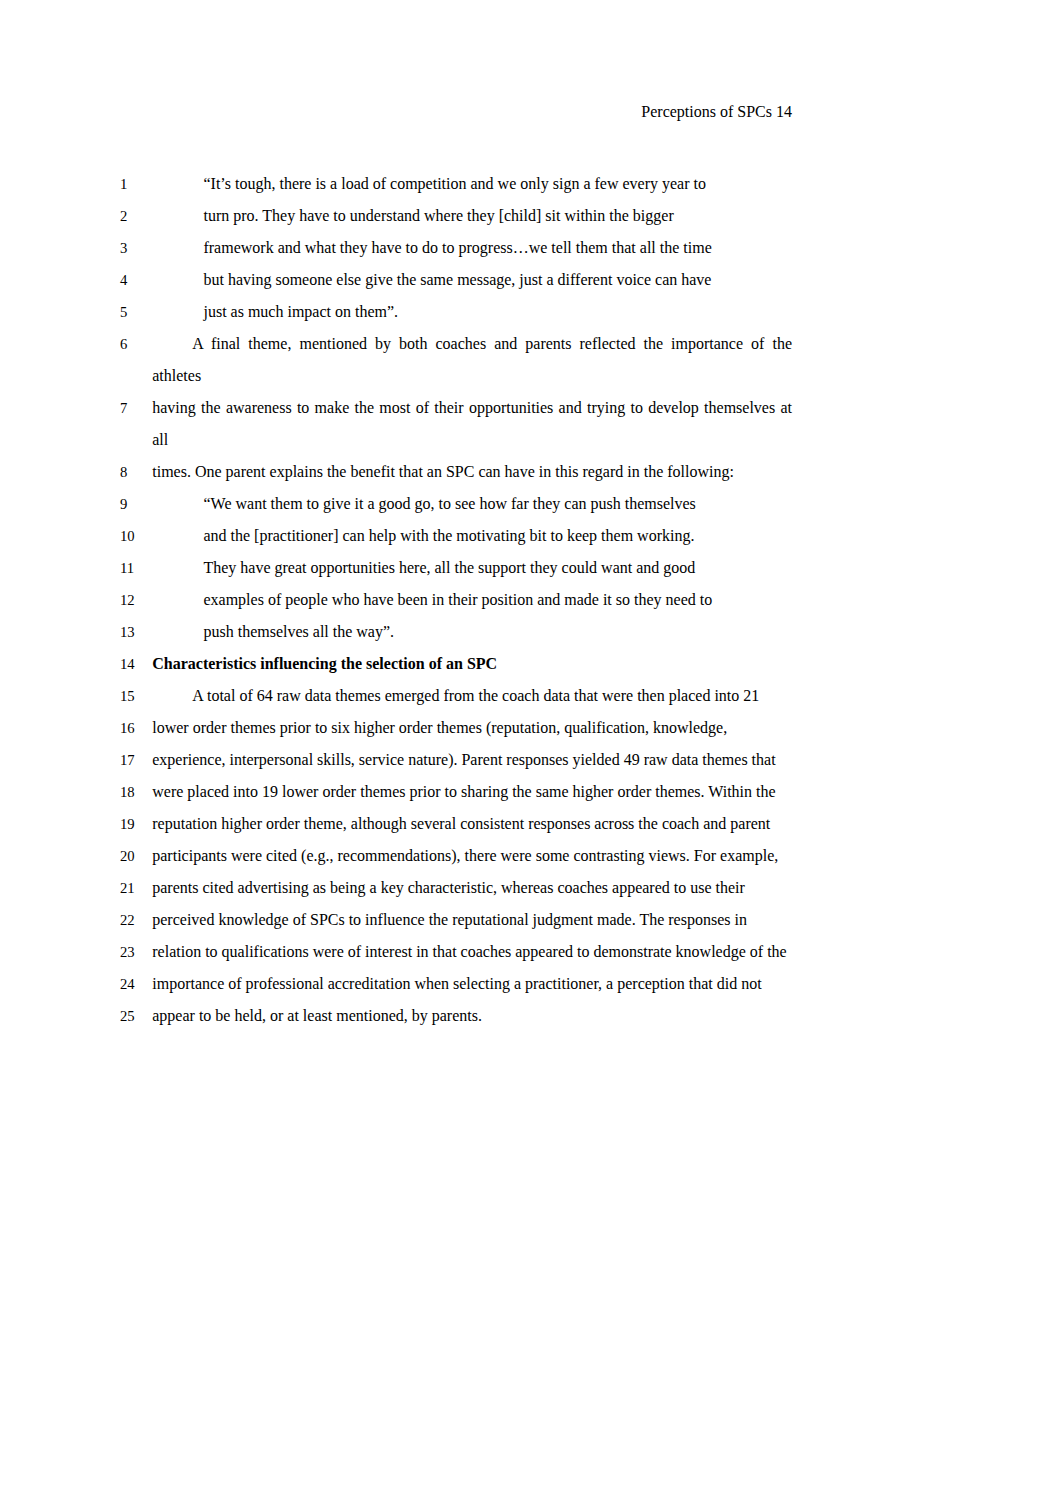Perceptions of SPCs 14
1“It’s tough, there is a load of competition and we only sign a few every year to
2 turn pro. They have to understand where they [child] sit within the bigger
3 framework and what they have to do to progress…we tell them that all the time
4 but having someone else give the same message, just a different voice can have
5 just as much impact on them”.
6 A final theme, mentioned by both coaches and parents reflected the importance of the athletes
7 having the awareness to make the most of their opportunities and trying to develop themselves at all
8 times. One parent explains the benefit that an SPC can have in this regard in the following:
9“We want them to give it a good go, to see how far they can push themselves
10 and the [practitioner] can help with the motivating bit to keep them working.
11 They have great opportunities here, all the support they could want and good
12 examples of people who have been in their position and made it so they need to
13 push themselves all the way”.
14
Characteristics influencing the selection of an SPC
15 A total of 64 raw data themes emerged from the coach data that were then placed into 21
16 lower order themes prior to six higher order themes (reputation, qualification, knowledge,
17 experience, interpersonal skills, service nature). Parent responses yielded 49 raw data themes that
18 were placed into 19 lower order themes prior to sharing the same higher order themes. Within the
19 reputation higher order theme, although several consistent responses across the coach and parent
20 participants were cited (e.g., recommendations), there were some contrasting views. For example,
21 parents cited advertising as being a key characteristic, whereas coaches appeared to use their
22 perceived knowledge of SPCs to influence the reputational judgment made. The responses in
23 relation to qualifications were of interest in that coaches appeared to demonstrate knowledge of the
24 importance of professional accreditation when selecting a practitioner, a perception that did not
25 appear to be held, or at least mentioned, by parents.